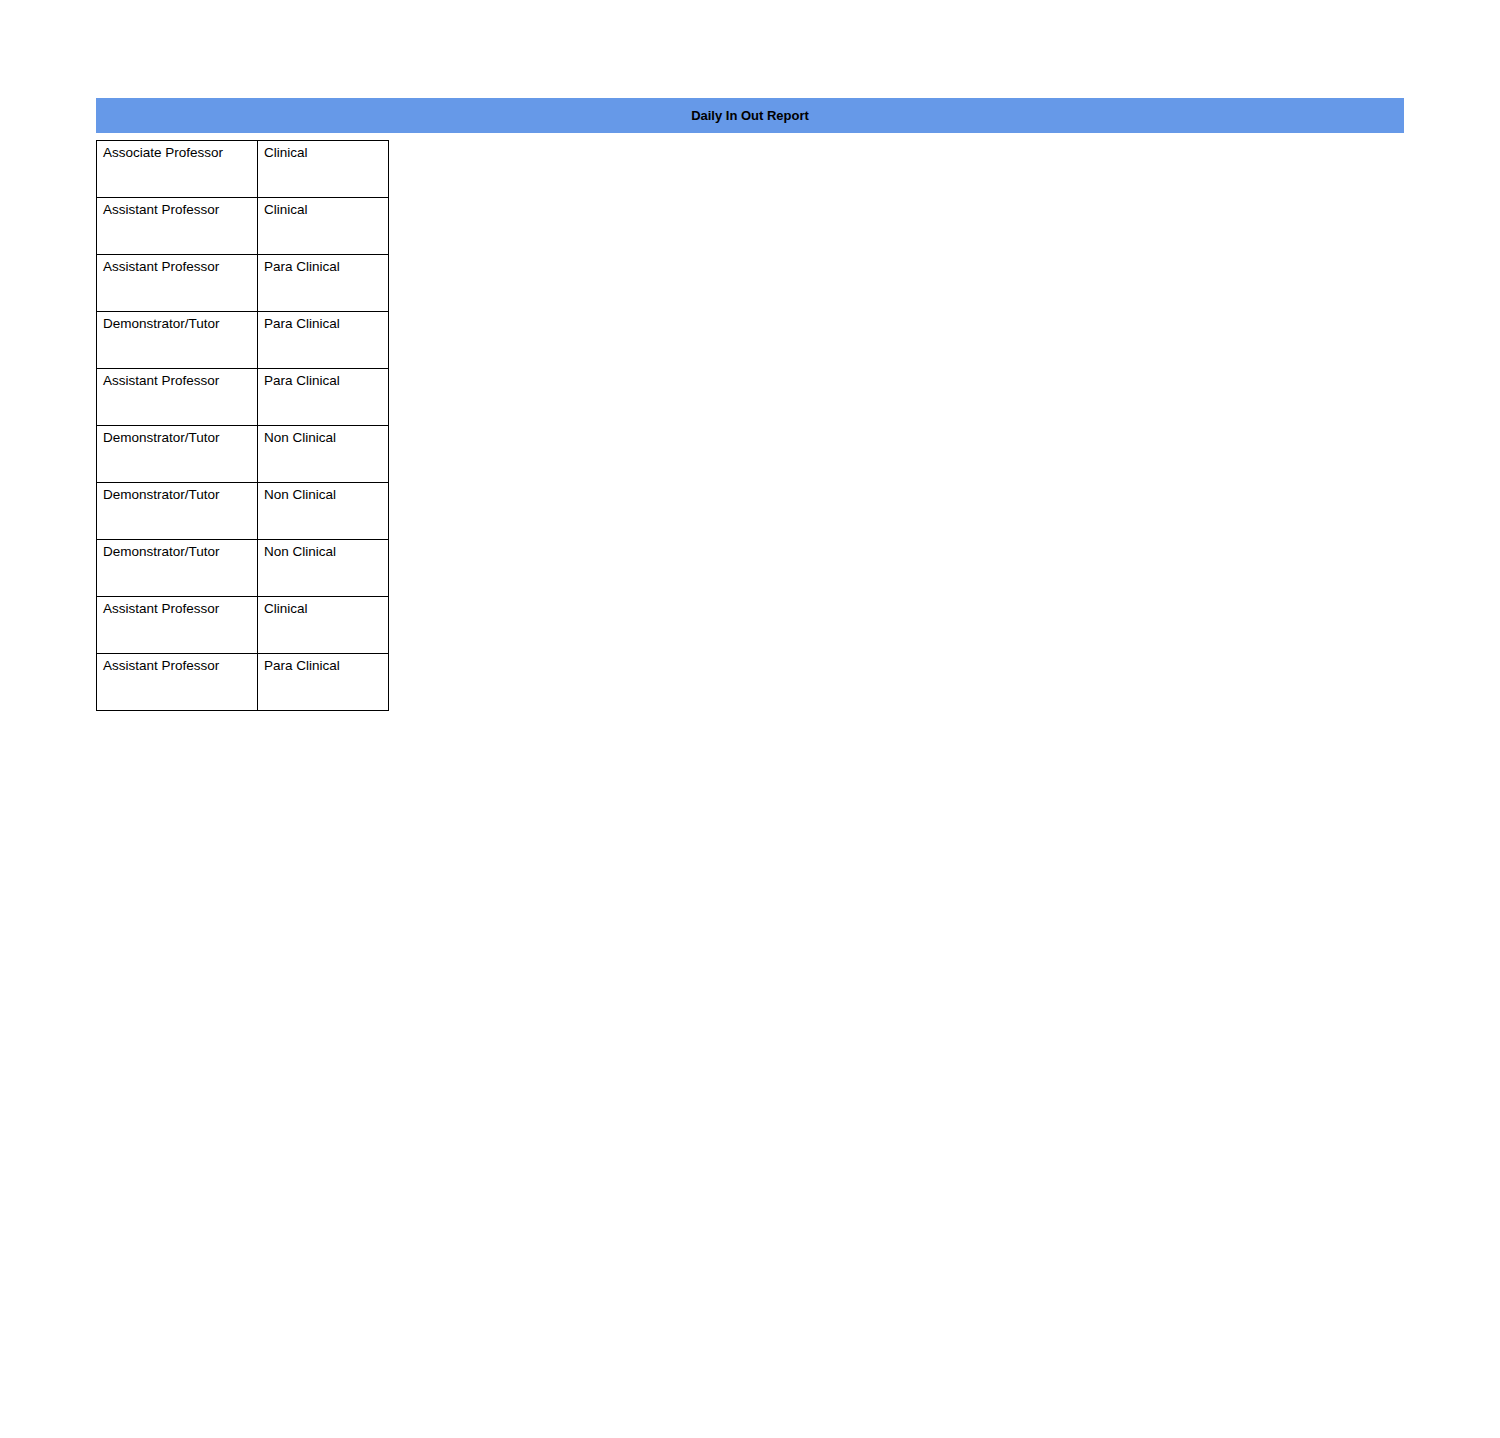Daily In Out Report
| Associate Professor | Clinical |
| Assistant Professor | Clinical |
| Assistant Professor | Para Clinical |
| Demonstrator/Tutor | Para Clinical |
| Assistant Professor | Para Clinical |
| Demonstrator/Tutor | Non Clinical |
| Demonstrator/Tutor | Non Clinical |
| Demonstrator/Tutor | Non Clinical |
| Assistant Professor | Clinical |
| Assistant Professor | Para Clinical |